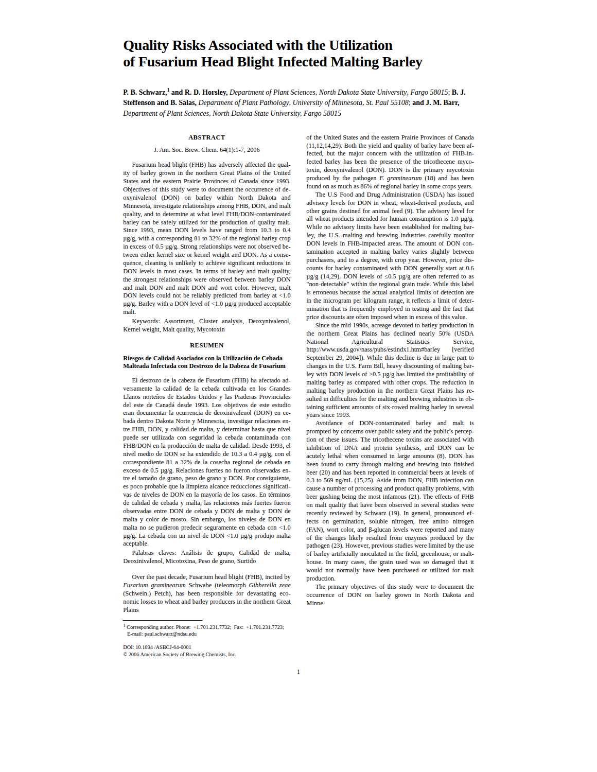Quality Risks Associated with the Utilization
of Fusarium Head Blight Infected Malting Barley
P. B. Schwarz,1 and R. D. Horsley, Department of Plant Sciences, North Dakota State University, Fargo 58015; B. J. Steffenson and B. Salas, Department of Plant Pathology, University of Minnesota, St. Paul 55108; and J. M. Barr, Department of Plant Sciences, North Dakota State University, Fargo 58015
ABSTRACT
J. Am. Soc. Brew. Chem. 64(1):1-7, 2006
Fusarium head blight (FHB) has adversely affected the quality of barley grown in the northern Great Plains of the United States and the eastern Prairie Provinces of Canada since 1993. Objectives of this study were to document the occurrence of deoxynivalenol (DON) on barley within North Dakota and Minnesota, investigate relationships among FHB, DON, and malt quality, and to determine at what level FHB/DON-contaminated barley can be safely utilized for the production of quality malt. Since 1993, mean DON levels have ranged from 10.3 to 0.4 µg/g, with a corresponding 81 to 32% of the regional barley crop in excess of 0.5 µg/g. Strong relationships were not observed between either kernel size or kernel weight and DON. As a consequence, cleaning is unlikely to achieve significant reductions in DON levels in most cases. In terms of barley and malt quality, the strongest relationships were observed between barley DON and malt DON and malt DON and wort color. However, malt DON levels could not be reliably predicted from barley at <1.0 µg/g. Barley with a DON level of <1.0 µg/g produced acceptable malt.
Keywords: Assortment, Cluster analysis, Deoxynivalenol, Kernel weight, Malt quality, Mycotoxin
RESUMEN
Riesgos de Calidad Asociados con la Utilización de Cebada Malteada Infectada con Destrozo de la Dabeza de Fusarium
El destrozo de la cabeza de Fusarium (FHB) ha afectado adversamente la calidad de la cebada cultivada en los Grandes Llanos norteños de Estados Unidos y las Praderas Provinciales del este de Canadá desde 1993. Los objetivos de este estudio eran documentar la ocurrencia de deoxinivalenol (DON) en cebada dentro Dakota Norte y Minnesota, investigar relaciones entre FHB, DON, y calidad de malta, y determinar hasta que nivel puede ser utilizada con seguridad la cebada contaminada con FHB/DON en la producción de malta de calidad. Desde 1993, el nivel medio de DON se ha extendido de 10.3 a 0.4 µg/g, con el correspondiente 81 a 32% de la cosecha regional de cebada en exceso de 0.5 µg/g. Relaciones fuertes no fueron observadas entre el tamaño de grano, peso de grano y DON. Por consiguiente, es poco probable que la limpieza alcance reducciones significativas de niveles de DON en la mayoría de los casos. En términos de calidad de cebada y malta, las relaciones más fuertes fueron observadas entre DON de cebada y DON de malta y DON de malta y color de mosto. Sin embargo, los niveles de DON en malta no se pudieron predecir seguramente en cebada con <1.0 µg/g. La cebada con un nivel de DON <1.0 µg/g produjo malta aceptable.
Palabras claves: Análisis de grupo, Calidad de malta, Deoxinivalenol, Micotoxina, Peso de grano, Surtido
Over the past decade, Fusarium head blight (FHB), incited by Fusarium graminearum Schwabe (teleomorph Gibberella zeae (Schwein.) Petch), has been responsible for devastating economic losses to wheat and barley producers in the northern Great Plains
1 Corresponding author. Phone: +1.701.231.7732; Fax: +1.701.231.7723;
E-mail: paul.schwarz@ndsu.edu
DOI: 10.1094 /ASBCJ-64-0001
© 2006 American Society of Brewing Chemists, Inc.
of the United States and the eastern Prairie Provinces of Canada (11,12,14,29). Both the yield and quality of barley have been affected, but the major concern with the utilization of FHB-infected barley has been the presence of the tricothecene mycotoxin, deoxynivalenol (DON). DON is the primary mycotoxin produced by the pathogen F. graminearum (18) and has been found on as much as 86% of regional barley in some crops years.
The U.S Food and Drug Administration (USDA) has issued advisory levels for DON in wheat, wheat-derived products, and other grains destined for animal feed (9). The advisory level for all wheat products intended for human consumption is 1.0 µg/g. While no advisory limits have been established for malting barley, the U.S. malting and brewing industries carefully monitor DON levels in FHB-impacted areas. The amount of DON contamination accepted in malting barley varies slightly between purchasers, and to a degree, with crop year. However, price discounts for barley contaminated with DON generally start at 0.6 µg/g (14,29). DON levels of ≤0.5 µg/g are often referred to as "non-detectable" within the regional grain trade. While this label is erroneous because the actual analytical limits of detection are in the microgram per kilogram range, it reflects a limit of determination that is frequently employed in testing and the fact that price discounts are often imposed when in excess of this value.
Since the mid 1990s, acreage devoted to barley production in the northern Great Plains has declined nearly 50% (USDA National Agricultural Statistics Service, http://www.usda.gov/nass/pubs/estindx1.htm#barley [verified September 29, 2004]). While this decline is due in large part to changes in the U.S. Farm Bill, heavy discounting of malting barley with DON levels of >0.5 µg/g has limited the profitability of malting barley as compared with other crops. The reduction in malting barley production in the northern Great Plains has resulted in difficulties for the malting and brewing industries in obtaining sufficient amounts of six-rowed malting barley in several years since 1993.
Avoidance of DON-contaminated barley and malt is prompted by concerns over public safety and the public's perception of these issues. The tricothecene toxins are associated with inhibition of DNA and protein synthesis, and DON can be acutely lethal when consumed in large amounts (8). DON has been found to carry through malting and brewing into finished beer (20) and has been reported in commercial beers at levels of 0.3 to 569 ng/mL (15,25). Aside from DON, FHB infection can cause a number of processing and product quality problems, with beer gushing being the most infamous (21). The effects of FHB on malt quality that have been observed in several studies were recently reviewed by Schwarz (19). In general, pronounced effects on germination, soluble nitrogen, free amino nitrogen (FAN), wort color, and β-glucan levels were reported and many of the changes likely resulted from enzymes produced by the pathogen (23). However, previous studies were limited by the use of barley artificially inoculated in the field, greenhouse, or malthouse. In many cases, the grain used was so damaged that it would not normally have been purchased or utilized for malt production.
The primary objectives of this study were to document the occurrence of DON on barley grown in North Dakota and Minne-
1